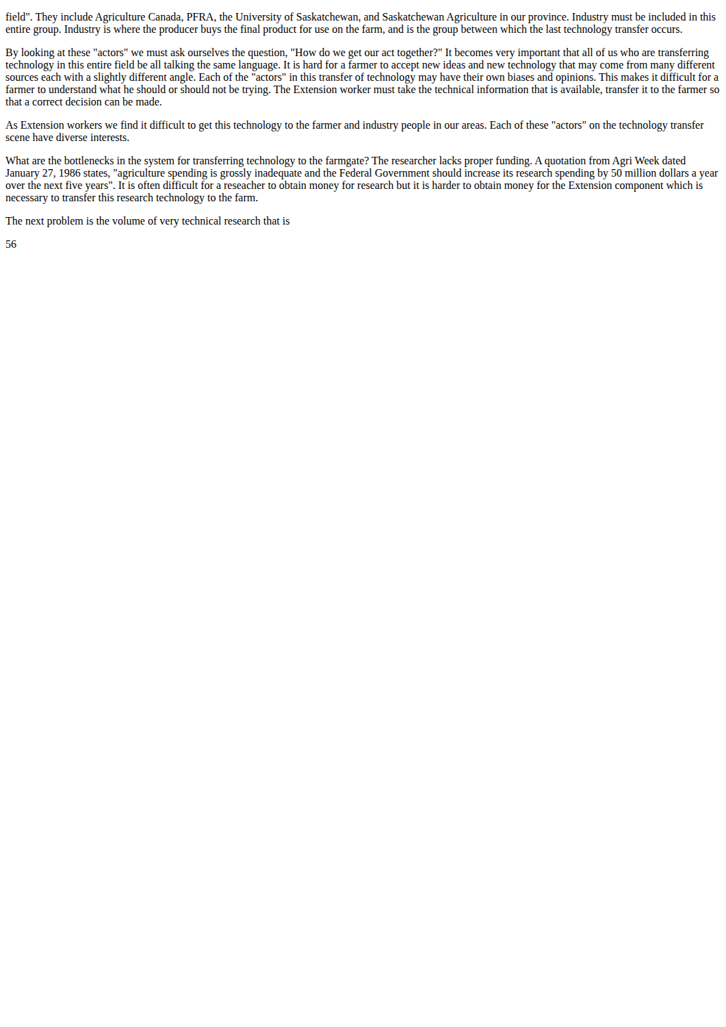field". They include Agriculture Canada, PFRA, the University of Saskatchewan, and Saskatchewan Agriculture in our province. Industry must be included in this entire group. Industry is where the producer buys the final product for use on the farm, and is the group between which the last technology transfer occurs.
By looking at these "actors" we must ask ourselves the question, "How do we get our act together?" It becomes very important that all of us who are transferring technology in this entire field be all talking the same language. It is hard for a farmer to accept new ideas and new technology that may come from many different sources each with a slightly different angle. Each of the "actors" in this transfer of technology may have their own biases and opinions. This makes it difficult for a farmer to understand what he should or should not be trying. The Extension worker must take the technical information that is available, transfer it to the farmer so that a correct decision can be made.
As Extension workers we find it difficult to get this technology to the farmer and industry people in our areas. Each of these "actors" on the technology transfer scene have diverse interests.
What are the bottlenecks in the system for transferring technology to the farmgate? The researcher lacks proper funding. A quotation from Agri Week dated January 27, 1986 states, "agriculture spending is grossly inadequate and the Federal Government should increase its research spending by 50 million dollars a year over the next five years". It is often difficult for a reseacher to obtain money for research but it is harder to obtain money for the Extension component which is necessary to transfer this research technology to the farm.
The next problem is the volume of very technical research that is
56